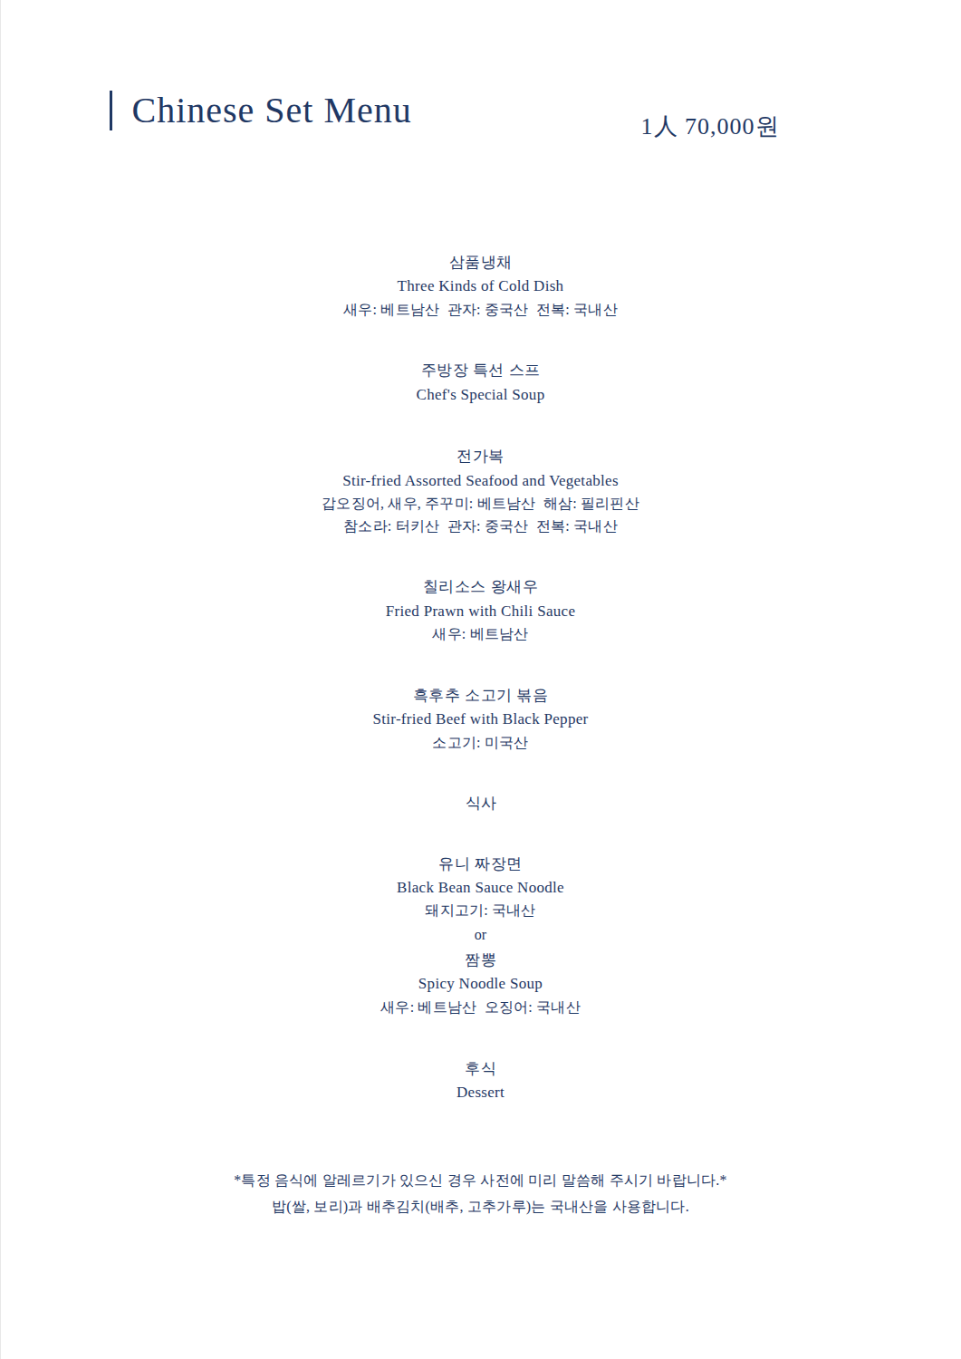Chinese Set Menu
1人 70,000원
삼품냉채
Three Kinds of Cold Dish
새우: 베트남산 관자: 중국산 전복: 국내산
주방장 특선 스프
Chef's Special Soup
전가복
Stir-fried Assorted Seafood and Vegetables
갑오징어, 새우, 주꾸미: 베트남산 해삼: 필리핀산
참소라: 터키산 관자: 중국산 전복: 국내산
칠리소스 왕새우
Fried Prawn with Chili Sauce
새우: 베트남산
흑후추 소고기 볶음
Stir-fried Beef with Black Pepper
소고기: 미국산
식사
유니 짜장면
Black Bean Sauce Noodle
돼지고기: 국내산
or
짬뽕
Spicy Noodle Soup
새우: 베트남산 오징어: 국내산
후식
Dessert
*특정 음식에 알레르기가 있으신 경우 사전에 미리 말씀해 주시기 바랍니다.*
밥(쌀, 보리)과 배추김치(배추, 고추가루)는 국내산을 사용합니다.